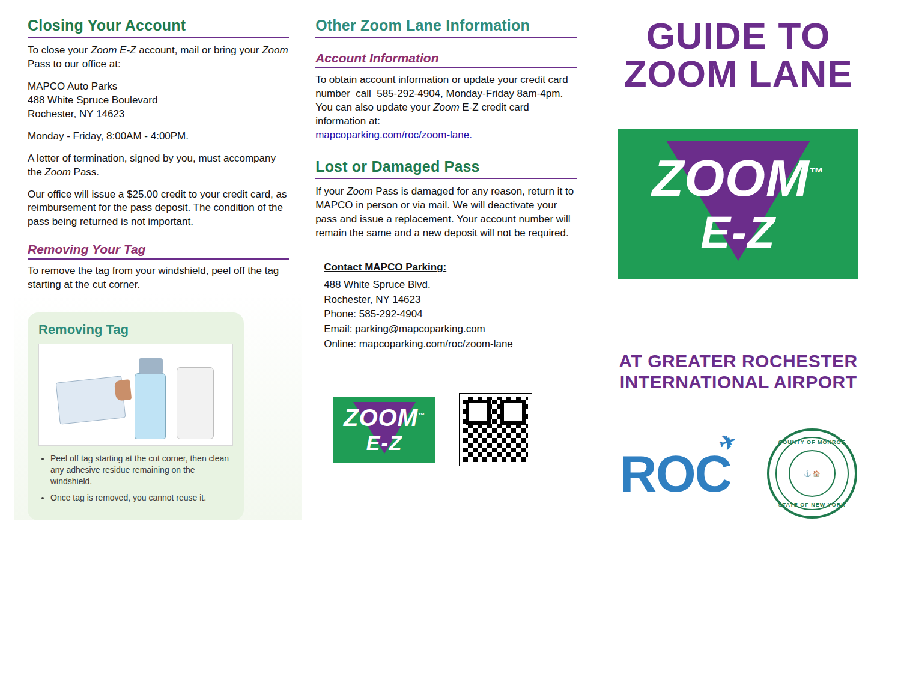Closing Your Account
To close your Zoom E-Z account, mail or bring your Zoom Pass to our office at:
MAPCO Auto Parks
488 White Spruce Boulevard
Rochester, NY 14623
Monday - Friday, 8:00AM - 4:00PM.
A letter of termination, signed by you, must accompany the Zoom Pass.
Our office will issue a $25.00 credit to your credit card, as reimbursement for the pass deposit. The condition of the pass being returned is not important.
Removing Your Tag
To remove the tag from your windshield, peel off the tag starting at the cut corner.
Removing Tag
Peel off tag starting at the cut corner, then clean any adhesive residue remaining on the windshield.
Once tag is removed, you cannot reuse it.
Other Zoom Lane Information
Account Information
To obtain account information or update your credit card number call 585-292-4904, Monday-Friday 8am-4pm.
You can also update your Zoom E-Z credit card information at:
mapcoparking.com/roc/zoom-lane.
Lost or Damaged Pass
If your Zoom Pass is damaged for any reason, return it to MAPCO in person or via mail. We will deactivate your pass and issue a replacement. Your account number will remain the same and a new deposit will not be required.
Contact MAPCO Parking: 488 White Spruce Blvd.
Rochester, NY 14623
Phone: 585-292-4904
Email: parking@mapcoparking.com
Online: mapcoparking.com/roc/zoom-lane
ZOOM™
E-Z
GUIDE TO
ZOOM LANE
ZOOM™
E-Z
AT GREATER ROCHESTER
INTERNATIONAL AIRPORT
✈ROC
COUNTY OF MONROE ⚓ 🏠 STATE OF NEW YORK